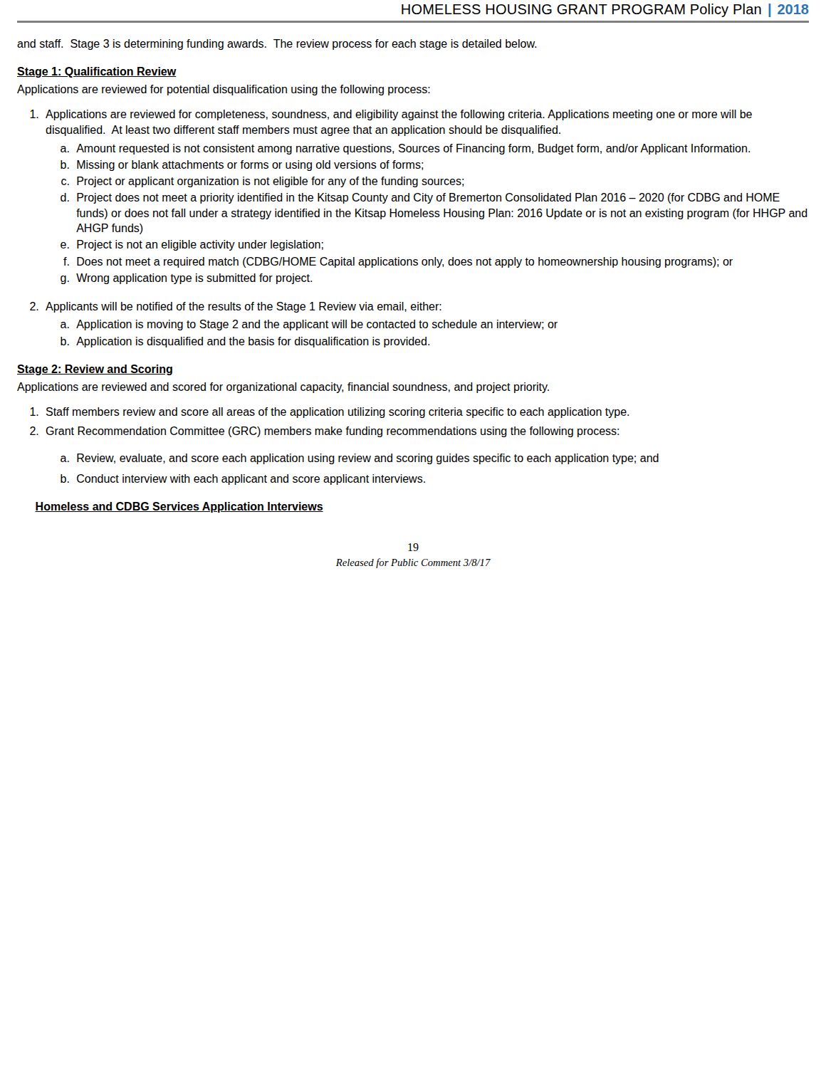HOMELESS HOUSING GRANT PROGRAM Policy Plan | 2018
and staff. Stage 3 is determining funding awards. The review process for each stage is detailed below.
Stage 1: Qualification Review
Applications are reviewed for potential disqualification using the following process:
Applications are reviewed for completeness, soundness, and eligibility against the following criteria. Applications meeting one or more will be disqualified. At least two different staff members must agree that an application should be disqualified.
Amount requested is not consistent among narrative questions, Sources of Financing form, Budget form, and/or Applicant Information.
Missing or blank attachments or forms or using old versions of forms;
Project or applicant organization is not eligible for any of the funding sources;
Project does not meet a priority identified in the Kitsap County and City of Bremerton Consolidated Plan 2016 – 2020 (for CDBG and HOME funds) or does not fall under a strategy identified in the Kitsap Homeless Housing Plan: 2016 Update or is not an existing program (for HHGP and AHGP funds)
Project is not an eligible activity under legislation;
Does not meet a required match (CDBG/HOME Capital applications only, does not apply to homeownership housing programs); or
Wrong application type is submitted for project.
Applicants will be notified of the results of the Stage 1 Review via email, either:
Application is moving to Stage 2 and the applicant will be contacted to schedule an interview; or
Application is disqualified and the basis for disqualification is provided.
Stage 2: Review and Scoring
Applications are reviewed and scored for organizational capacity, financial soundness, and project priority.
Staff members review and score all areas of the application utilizing scoring criteria specific to each application type.
Grant Recommendation Committee (GRC) members make funding recommendations using the following process:
Review, evaluate, and score each application using review and scoring guides specific to each application type; and
Conduct interview with each applicant and score applicant interviews.
Homeless and CDBG Services Application Interviews
19
Released for Public Comment 3/8/17